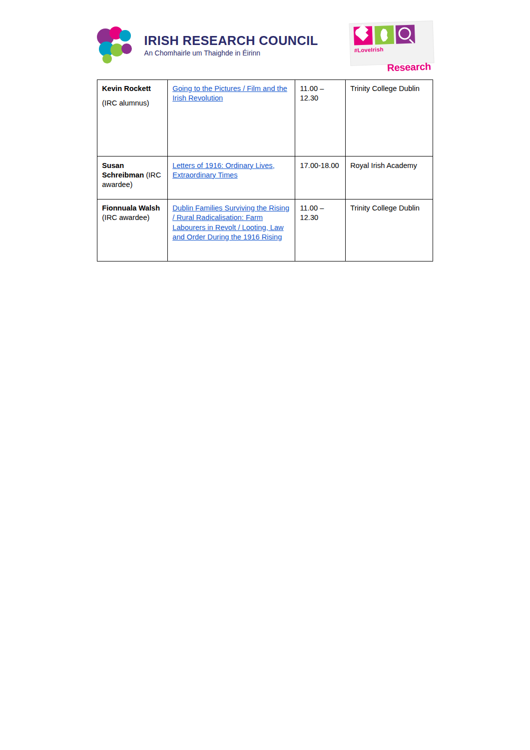IRISH RESEARCH COUNCIL
An Chomhairle um Thaighde in Éirinn
#LoveIrish
Research
| Kevin Rockett (IRC alumnus) | Going to the Pictures / Film and the Irish Revolution | 11.00 – 12.30 | Trinity College Dublin |
| Susan Schreibman (IRC awardee) | Letters of 1916: Ordinary Lives, Extraordinary Times | 17.00-18.00 | Royal Irish Academy |
| Fionnuala Walsh (IRC awardee) | Dublin Families Surviving the Rising / Rural Radicalisation: Farm Labourers in Revolt / Looting, Law and Order During the 1916 Rising | 11.00 – 12.30 | Trinity College Dublin |